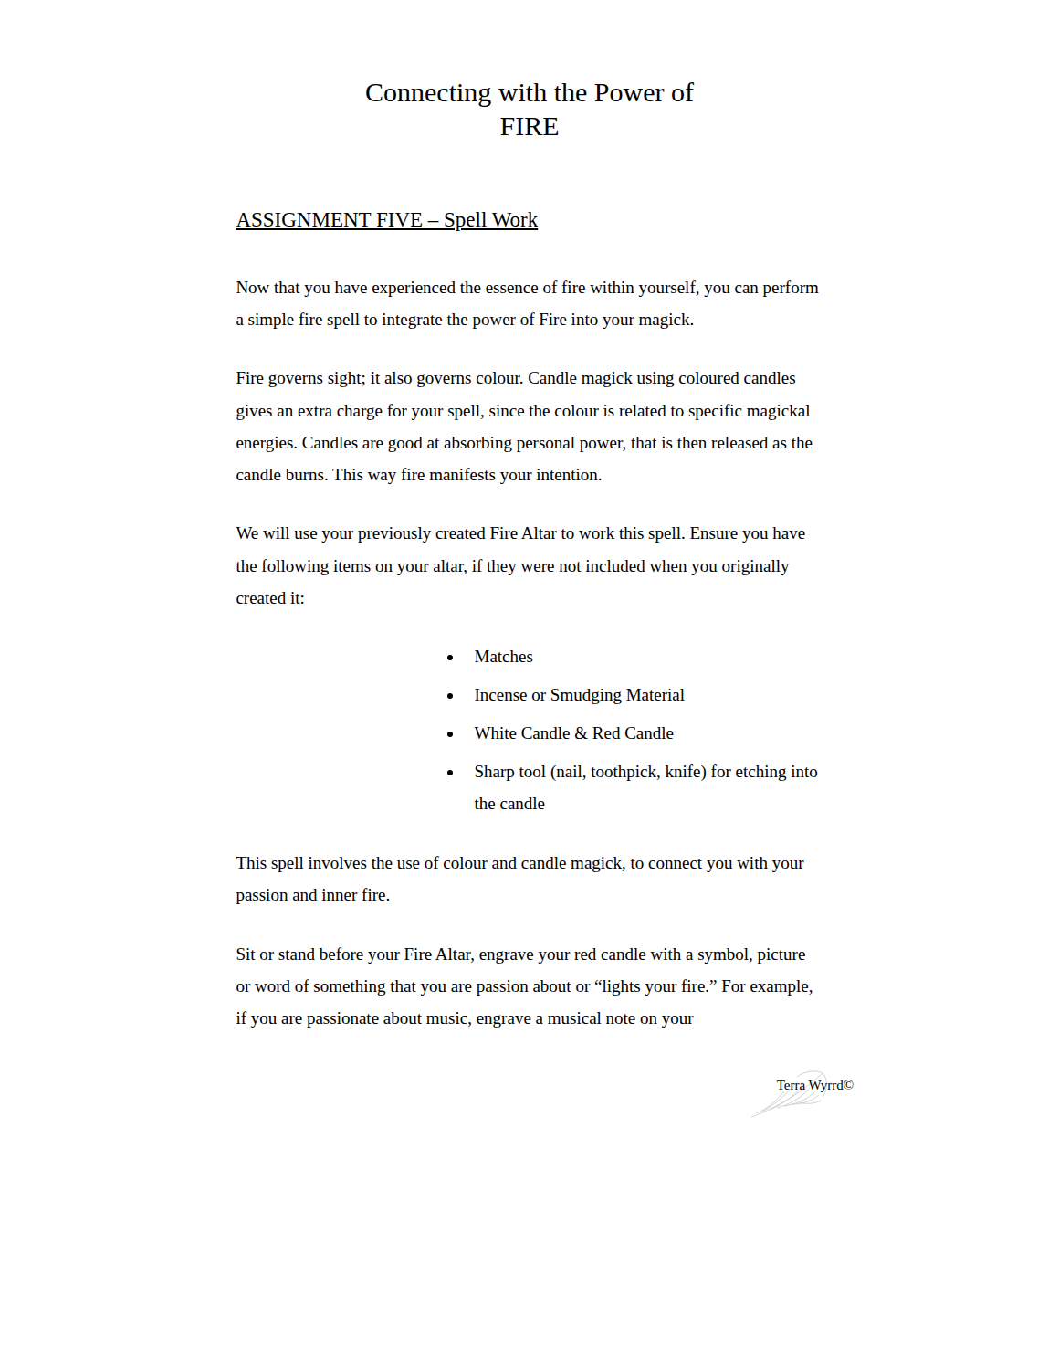Connecting with the Power of
FIRE
ASSIGNMENT FIVE – Spell Work
Now that you have experienced the essence of fire within yourself, you can perform a simple fire spell to integrate the power of Fire into your magick.
Fire governs sight; it also governs colour. Candle magick using coloured candles gives an extra charge for your spell, since the colour is related to specific magickal energies. Candles are good at absorbing personal power, that is then released as the candle burns. This way fire manifests your intention.
We will use your previously created Fire Altar to work this spell. Ensure you have the following items on your altar, if they were not included when you originally created it:
Matches
Incense or Smudging Material
White Candle & Red Candle
Sharp tool (nail, toothpick, knife) for etching into the candle
This spell involves the use of colour and candle magick, to connect you with your passion and inner fire.
Sit or stand before your Fire Altar, engrave your red candle with a symbol, picture or word of something that you are passion about or “lights your fire.” For example, if you are passionate about music, engrave a musical note on your
Terra Wyrrd©